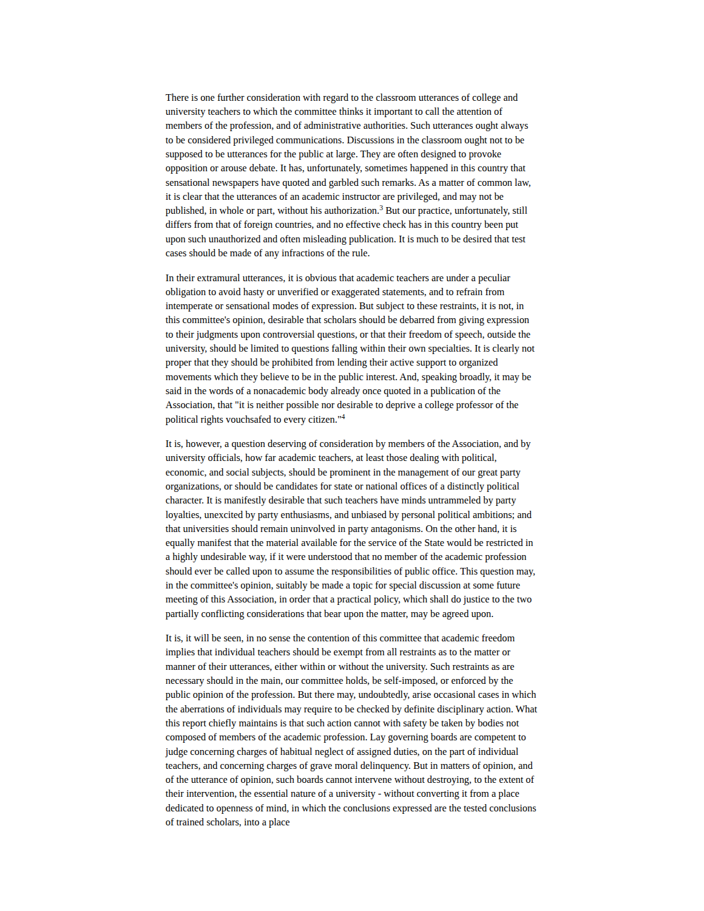There is one further consideration with regard to the classroom utterances of college and university teachers to which the committee thinks it important to call the attention of members of the profession, and of administrative authorities. Such utterances ought always to be considered privileged communications. Discussions in the classroom ought not to be supposed to be utterances for the public at large. They are often designed to provoke opposition or arouse debate. It has, unfortunately, sometimes happened in this country that sensational newspapers have quoted and garbled such remarks. As a matter of common law, it is clear that the utterances of an academic instructor are privileged, and may not be published, in whole or part, without his authorization.3 But our practice, unfortunately, still differs from that of foreign countries, and no effective check has in this country been put upon such unauthorized and often misleading publication. It is much to be desired that test cases should be made of any infractions of the rule.
In their extramural utterances, it is obvious that academic teachers are under a peculiar obligation to avoid hasty or unverified or exaggerated statements, and to refrain from intemperate or sensational modes of expression. But subject to these restraints, it is not, in this committee's opinion, desirable that scholars should be debarred from giving expression to their judgments upon controversial questions, or that their freedom of speech, outside the university, should be limited to questions falling within their own specialties. It is clearly not proper that they should be prohibited from lending their active support to organized movements which they believe to be in the public interest. And, speaking broadly, it may be said in the words of a nonacademic body already once quoted in a publication of the Association, that "it is neither possible nor desirable to deprive a college professor of the political rights vouchsafed to every citizen."4
It is, however, a question deserving of consideration by members of the Association, and by university officials, how far academic teachers, at least those dealing with political, economic, and social subjects, should be prominent in the management of our great party organizations, or should be candidates for state or national offices of a distinctly political character. It is manifestly desirable that such teachers have minds untrammeled by party loyalties, unexcited by party enthusiasms, and unbiased by personal political ambitions; and that universities should remain uninvolved in party antagonisms. On the other hand, it is equally manifest that the material available for the service of the State would be restricted in a highly undesirable way, if it were understood that no member of the academic profession should ever be called upon to assume the responsibilities of public office. This question may, in the committee's opinion, suitably be made a topic for special discussion at some future meeting of this Association, in order that a practical policy, which shall do justice to the two partially conflicting considerations that bear upon the matter, may be agreed upon.
It is, it will be seen, in no sense the contention of this committee that academic freedom implies that individual teachers should be exempt from all restraints as to the matter or manner of their utterances, either within or without the university. Such restraints as are necessary should in the main, our committee holds, be self-imposed, or enforced by the public opinion of the profession. But there may, undoubtedly, arise occasional cases in which the aberrations of individuals may require to be checked by definite disciplinary action. What this report chiefly maintains is that such action cannot with safety be taken by bodies not composed of members of the academic profession. Lay governing boards are competent to judge concerning charges of habitual neglect of assigned duties, on the part of individual teachers, and concerning charges of grave moral delinquency. But in matters of opinion, and of the utterance of opinion, such boards cannot intervene without destroying, to the extent of their intervention, the essential nature of a university - without converting it from a place dedicated to openness of mind, in which the conclusions expressed are the tested conclusions of trained scholars, into a place